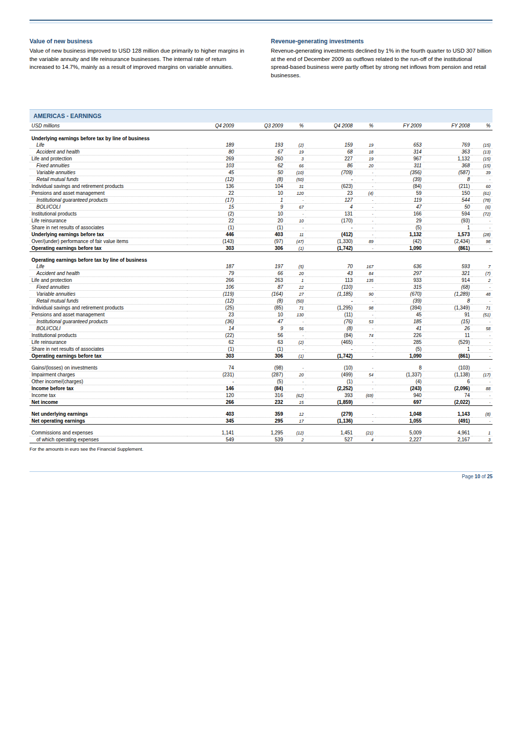Value of new business
Value of new business improved to USD 128 million due primarily to higher margins in the variable annuity and life reinsurance businesses. The internal rate of return increased to 14.7%, mainly as a result of improved margins on variable annuities.
Revenue-generating investments
Revenue-generating investments declined by 1% in the fourth quarter to USD 307 billion at the end of December 2009 as outflows related to the run-off of the institutional spread-based business were partly offset by strong net inflows from pension and retail businesses.
AMERICAS - EARNINGS
| USD millions | Q4 2009 | Q3 2009 | % | Q4 2008 | % | FY 2009 | FY 2008 | % |
| --- | --- | --- | --- | --- | --- | --- | --- | --- |
| Underlying earnings before tax by line of business | |
| Life | 189 | 193 | (2) | 159 | 19 | 653 | 769 | (15) |
| Accident and health | 80 | 67 | 19 | 68 | 18 | 314 | 363 | (13) |
| Life and protection | 269 | 260 | 3 | 227 | 19 | 967 | 1,132 | (15) |
| Fixed annuities | 103 | 62 | 66 | 86 | 20 | 311 | 368 | (15) |
| Variable annuities | 45 | 50 | (10) | (709) | - | (356) | (587) | 39 |
| Retail mutual funds | (12) | (8) | (50) | - | - | (39) | 8 | - |
| Individual savings and retirement products | 136 | 104 | 31 | (623) | - | (84) | (211) | 60 |
| Pensions and asset management | 22 | 10 | 120 | 23 | (4) | 59 | 150 | (61) |
| Institutional guaranteed products | (17) | 1 | - | 127 | - | 119 | 544 | (78) |
| BOLI/COLI | 15 | 9 | 67 | 4 | - | 47 | 50 | (6) |
| Institutional products | (2) | 10 | - | 131 | - | 166 | 594 | (72) |
| Life reinsurance | 22 | 20 | 10 | (170) | - | 29 | (93) | - |
| Share in net results of associates | (1) | (1) | - | - | - | (5) | 1 | - |
| Underlying earnings before tax | 446 | 403 | 11 | (412) | - | 1,132 | 1,573 | (28) |
| Over/(under) performance of fair value items | (143) | (97) | (47) | (1,330) | 89 | (42) | (2,434) | 98 |
| Operating earnings before tax | 303 | 306 | (1) | (1,742) | - | 1,090 | (861) | - |
| Operating earnings before tax by line of business | |
| Life | 187 | 197 | (5) | 70 | 167 | 636 | 593 | 7 |
| Accident and health | 79 | 66 | 20 | 43 | 84 | 297 | 321 | (7) |
| Life and protection | 266 | 263 | 1 | 113 | 135 | 933 | 914 | 2 |
| Fixed annuities | 106 | 87 | 22 | (110) | - | 315 | (68) | - |
| Variable annuities | (119) | (164) | 27 | (1,185) | 90 | (670) | (1,289) | 48 |
| Retail mutual funds | (12) | (8) | (50) | - | - | (39) | 8 | - |
| Individual savings and retirement products | (25) | (85) | 71 | (1,295) | 98 | (394) | (1,349) | 71 |
| Pensions and asset management | 23 | 10 | 130 | (11) | - | 45 | 91 | (51) |
| Institutional guaranteed products | (36) | 47 | - | (76) | 53 | 185 | (15) | - |
| BOLI/COLI | 14 | 9 | 56 | (8) | - | 41 | 26 | 58 |
| Institutional products | (22) | 56 | - | (84) | 74 | 226 | 11 | - |
| Life reinsurance | 62 | 63 | (2) | (465) | - | 285 | (529) | - |
| Share in net results of associates | (1) | (1) | - | - | - | (5) | 1 | - |
| Operating earnings before tax | 303 | 306 | (1) | (1,742) | - | 1,090 | (861) | - |
| Gains/(losses) on investments | 74 | (98) | - | (10) | - | 8 | (103) | - |
| Impairment charges | (231) | (287) | 20 | (499) | 54 | (1,337) | (1,138) | (17) |
| Other income/(charges) | - | (5) | - | (1) | - | (4) | 6 | - |
| Income before tax | 146 | (84) | - | (2,252) | - | (243) | (2,096) | 88 |
| Income tax | 120 | 316 | (62) | 393 | (69) | 940 | 74 | - |
| Net income | 266 | 232 | 15 | (1,859) | - | 697 | (2,022) | - |
| Net underlying earnings | 403 | 359 | 12 | (279) | - | 1,048 | 1,143 | (8) |
| Net operating earnings | 345 | 295 | 17 | (1,136) | - | 1,055 | (491) | - |
| Commissions and expenses | 1,141 | 1,295 | (12) | 1,451 | (21) | 5,009 | 4,961 | 1 |
| of which operating expenses | 549 | 539 | 2 | 527 | 4 | 2,227 | 2,167 | 3 |
For the amounts in euro see the Financial Supplement.
Page 10 of 25